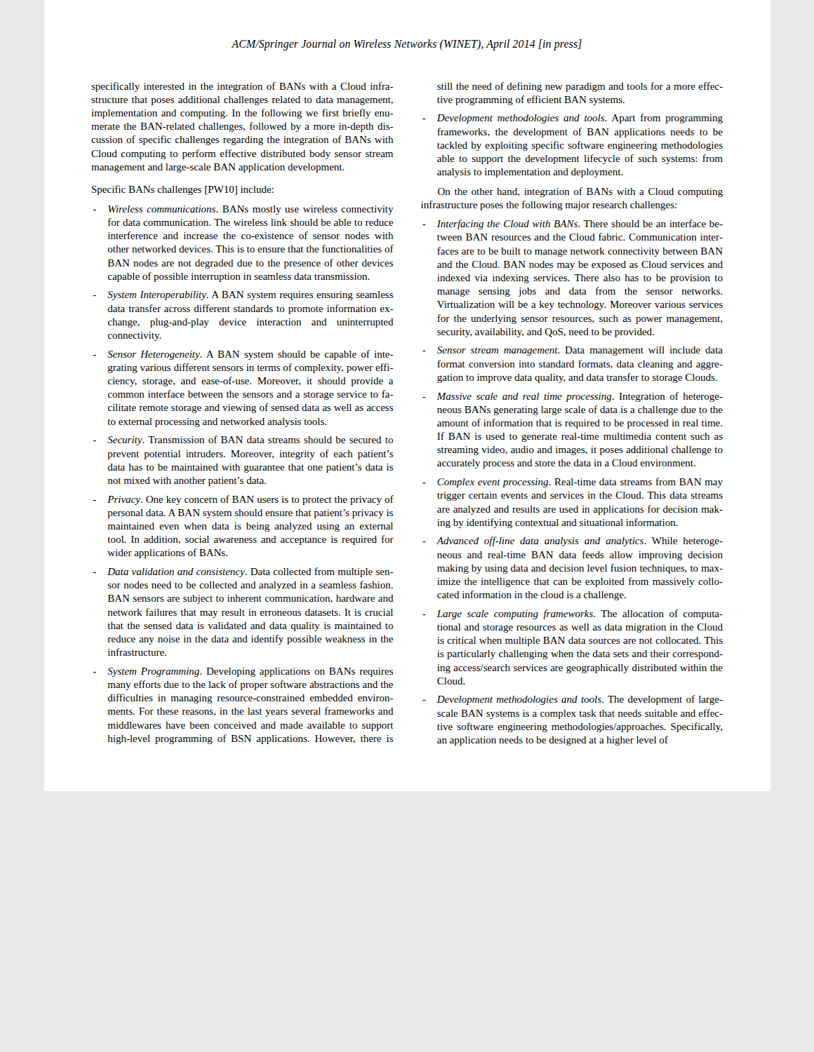ACM/Springer Journal on Wireless Networks (WINET), April 2014 [in press]
specifically interested in the integration of BANs with a Cloud infrastructure that poses additional challenges related to data management, implementation and computing. In the following we first briefly enumerate the BAN-related challenges, followed by a more in-depth discussion of specific challenges regarding the integration of BANs with Cloud computing to perform effective distributed body sensor stream management and large-scale BAN application development.
Specific BANs challenges [PW10] include:
Wireless communications. BANs mostly use wireless connectivity for data communication. The wireless link should be able to reduce interference and increase the co-existence of sensor nodes with other networked devices. This is to ensure that the functionalities of BAN nodes are not degraded due to the presence of other devices capable of possible interruption in seamless data transmission.
System Interoperability. A BAN system requires ensuring seamless data transfer across different standards to promote information exchange, plug-and-play device interaction and uninterrupted connectivity.
Sensor Heterogeneity. A BAN system should be capable of integrating various different sensors in terms of complexity, power efficiency, storage, and ease-of-use. Moreover, it should provide a common interface between the sensors and a storage service to facilitate remote storage and viewing of sensed data as well as access to external processing and networked analysis tools.
Security. Transmission of BAN data streams should be secured to prevent potential intruders. Moreover, integrity of each patient’s data has to be maintained with guarantee that one patient’s data is not mixed with another patient’s data.
Privacy. One key concern of BAN users is to protect the privacy of personal data. A BAN system should ensure that patient’s privacy is maintained even when data is being analyzed using an external tool. In addition, social awareness and acceptance is required for wider applications of BANs.
Data validation and consistency. Data collected from multiple sensor nodes need to be collected and analyzed in a seamless fashion. BAN sensors are subject to inherent communication, hardware and network failures that may result in erroneous datasets. It is crucial that the sensed data is validated and data quality is maintained to reduce any noise in the data and identify possible weakness in the infrastructure.
System Programming. Developing applications on BANs requires many efforts due to the lack of proper software abstractions and the difficulties in managing resource-constrained embedded environments. For these reasons, in the last years several frameworks and middlewares have been conceived and made available to support high-level programming of BSN applications. However, there is still the need of defining new paradigm and tools for a more effective programming of efficient BAN systems.
Development methodologies and tools. Apart from programming frameworks, the development of BAN applications needs to be tackled by exploiting specific software engineering methodologies able to support the development lifecycle of such systems: from analysis to implementation and deployment.
On the other hand, integration of BANs with a Cloud computing infrastructure poses the following major research challenges:
Interfacing the Cloud with BANs. There should be an interface between BAN resources and the Cloud fabric. Communication interfaces are to be built to manage network connectivity between BAN and the Cloud. BAN nodes may be exposed as Cloud services and indexed via indexing services. There also has to be provision to manage sensing jobs and data from the sensor networks. Virtualization will be a key technology. Moreover various services for the underlying sensor resources, such as power management, security, availability, and QoS, need to be provided.
Sensor stream management. Data management will include data format conversion into standard formats, data cleaning and aggregation to improve data quality, and data transfer to storage Clouds.
Massive scale and real time processing. Integration of heterogeneous BANs generating large scale of data is a challenge due to the amount of information that is required to be processed in real time. If BAN is used to generate real-time multimedia content such as streaming video, audio and images, it poses additional challenge to accurately process and store the data in a Cloud environment.
Complex event processing. Real-time data streams from BAN may trigger certain events and services in the Cloud. This data streams are analyzed and results are used in applications for decision making by identifying contextual and situational information.
Advanced off-line data analysis and analytics. While heterogeneous and real-time BAN data feeds allow improving decision making by using data and decision level fusion techniques, to maximize the intelligence that can be exploited from massively collocated information in the cloud is a challenge.
Large scale computing frameworks. The allocation of computational and storage resources as well as data migration in the Cloud is critical when multiple BAN data sources are not collocated. This is particularly challenging when the data sets and their corresponding access/search services are geographically distributed within the Cloud.
Development methodologies and tools. The development of large-scale BAN systems is a complex task that needs suitable and effective software engineering methodologies/approaches. Specifically, an application needs to be designed at a higher level of